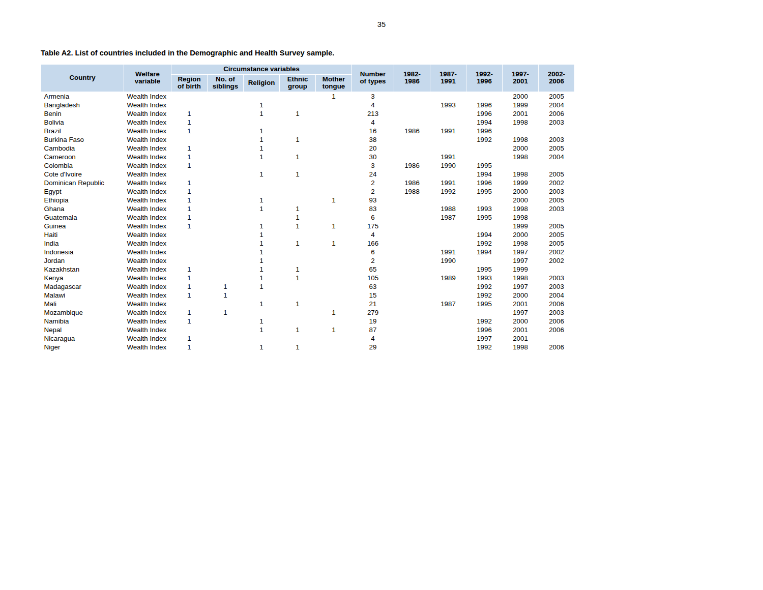35
Table A2. List of countries included in the Demographic and Health Survey sample.
| Country | Welfare variable | Circumstance variables | Number of types | 1982- 1986 | 1987- 1991 | 1992- 1996 | 1997- 2001 | 2002- 2006 |
| --- | --- | --- | --- | --- | --- | --- | --- | --- |
| Region of birth | No. of siblings | Religion | Ethnic group | Mother tongue |
| Armenia | Wealth Index | | | | | 1 | 3 | | | | 2000 | 2005 |
| Bangladesh | Wealth Index | | | 1 | | | 4 | | 1993 | 1996 | 1999 | 2004 |
| Benin | Wealth Index | 1 | | 1 | 1 | | 213 | | | 1996 | 2001 | 2006 |
| Bolivia | Wealth Index | 1 | | | | | 4 | | | 1994 | 1998 | 2003 |
| Brazil | Wealth Index | 1 | | 1 | | | 16 | 1986 | 1991 | 1996 | | |
| Burkina Faso | Wealth Index | | | 1 | 1 | | 38 | | | 1992 | 1998 | 2003 |
| Cambodia | Wealth Index | 1 | | 1 | | | 20 | | | | 2000 | 2005 |
| Cameroon | Wealth Index | 1 | | 1 | 1 | | 30 | | 1991 | | 1998 | 2004 |
| Colombia | Wealth Index | 1 | | | | | 3 | 1986 | 1990 | 1995 | | |
| Cote d'Ivoire | Wealth Index | | | 1 | 1 | | 24 | | | 1994 | 1998 | 2005 |
| Dominican Republic | Wealth Index | 1 | | | | | 2 | 1986 | 1991 | 1996 | 1999 | 2002 |
| Egypt | Wealth Index | 1 | | | | | 2 | 1988 | 1992 | 1995 | 2000 | 2003 |
| Ethiopia | Wealth Index | 1 | | 1 | | 1 | 93 | | | | 2000 | 2005 |
| Ghana | Wealth Index | 1 | | 1 | 1 | | 83 | | 1988 | 1993 | 1998 | 2003 |
| Guatemala | Wealth Index | 1 | | | 1 | | 6 | | 1987 | 1995 | 1998 | |
| Guinea | Wealth Index | 1 | | 1 | 1 | 1 | 175 | | | | 1999 | 2005 |
| Haiti | Wealth Index | | | 1 | | | 4 | | | 1994 | 2000 | 2005 |
| India | Wealth Index | | | 1 | 1 | 1 | 166 | | | 1992 | 1998 | 2005 |
| Indonesia | Wealth Index | | | 1 | | | 6 | | 1991 | 1994 | 1997 | 2002 |
| Jordan | Wealth Index | | | 1 | | | 2 | | 1990 | | 1997 | 2002 |
| Kazakhstan | Wealth Index | 1 | | 1 | 1 | | 65 | | | 1995 | 1999 | |
| Kenya | Wealth Index | 1 | | 1 | 1 | | 105 | | 1989 | 1993 | 1998 | 2003 |
| Madagascar | Wealth Index | 1 | 1 | 1 | | | 63 | | | 1992 | 1997 | 2003 |
| Malawi | Wealth Index | 1 | 1 | | | | 15 | | | 1992 | 2000 | 2004 |
| Mali | Wealth Index | | | 1 | 1 | | 21 | | 1987 | 1995 | 2001 | 2006 |
| Mozambique | Wealth Index | 1 | 1 | | | 1 | 279 | | | | 1997 | 2003 |
| Namibia | Wealth Index | 1 | | 1 | | | 19 | | | 1992 | 2000 | 2006 |
| Nepal | Wealth Index | | | 1 | 1 | 1 | 87 | | | 1996 | 2001 | 2006 |
| Nicaragua | Wealth Index | 1 | | | | | 4 | | | 1997 | 2001 | |
| Niger | Wealth Index | 1 | | 1 | 1 | | 29 | | | 1992 | 1998 | 2006 |